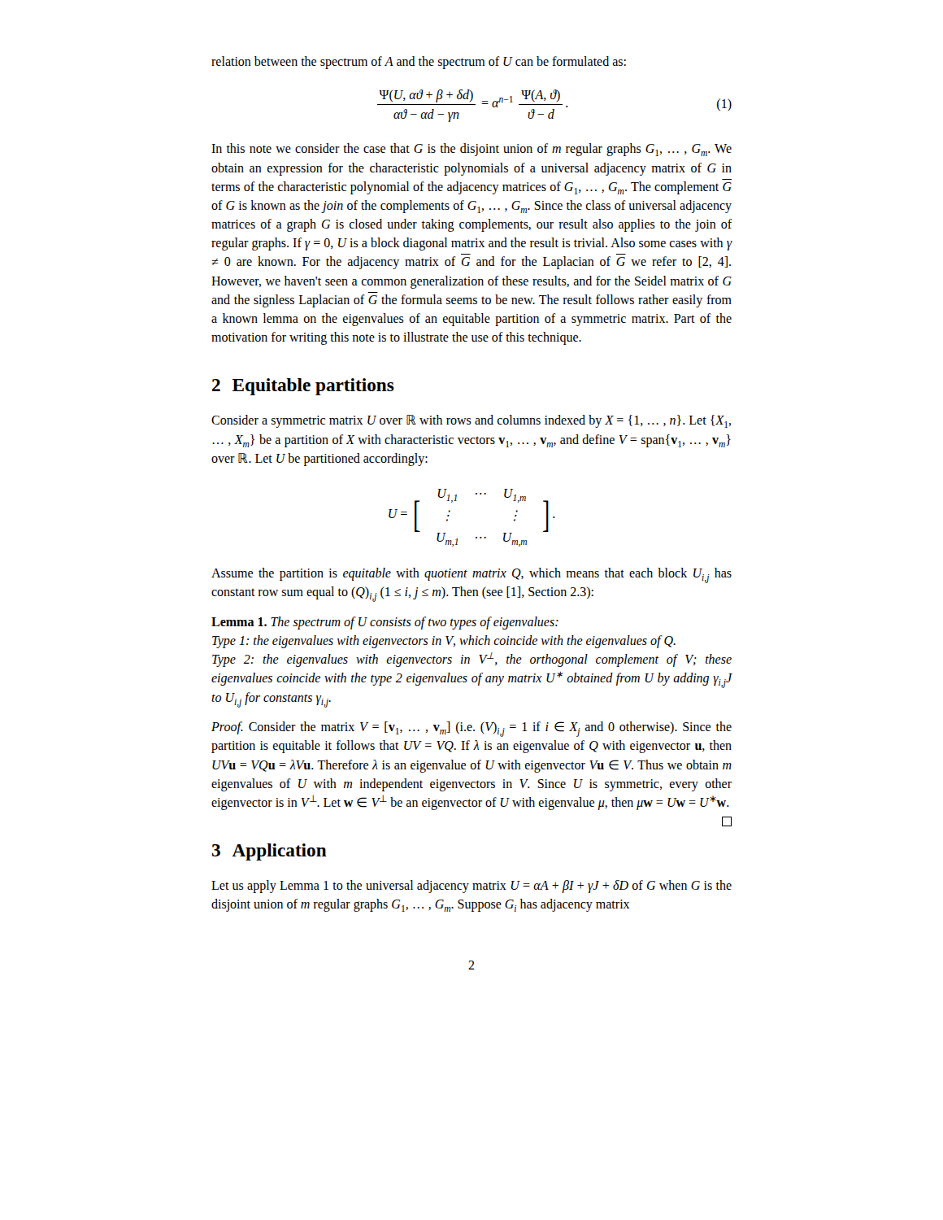relation between the spectrum of A and the spectrum of U can be formulated as:
Ψ(U, αϑ + β + δd) αϑ − αd − γn = αn−1 Ψ(A, ϑ) ϑ − d . (1)
In this note we consider the case that G is the disjoint union of m regular graphs G1, … , Gm. We obtain an expression for the characteristic polynomials of a universal adjacency matrix of G in terms of the characteristic polynomial of the adjacency matrices of G1, … , Gm. The complement G of G is known as the join of the complements of G1, … , Gm. Since the class of universal adjacency matrices of a graph G is closed under taking complements, our result also applies to the join of regular graphs. If γ = 0, U is a block diagonal matrix and the result is trivial. Also some cases with γ ≠ 0 are known. For the adjacency matrix of G and for the Laplacian of G we refer to [2, 4]. However, we haven't seen a common generalization of these results, and for the Seidel matrix of G and the signless Laplacian of G the formula seems to be new. The result follows rather easily from a known lemma on the eigenvalues of an equitable partition of a symmetric matrix. Part of the motivation for writing this note is to illustrate the use of this technique.
2 Equitable partitions
Consider a symmetric matrix U over ℝ with rows and columns indexed by X = {1, … , n}. Let {X1, … , Xm} be a partition of X with characteristic vectors v1, … , vm, and define V = span{v1, … , vm} over ℝ. Let U be partitioned accordingly:
U = [
| U 1,1 | ⋯ | U 1, m |
| ⋮ | | ⋮ |
| U m ,1 | ⋯ | U m , m |
].
Assume the partition is equitable with quotient matrix Q, which means that each block Ui,j has constant row sum equal to (Q)i,j (1 ≤ i, j ≤ m). Then (see [1], Section 2.3):
Lemma 1. The spectrum of U consists of two types of eigenvalues:
Type 1: the eigenvalues with eigenvectors in V, which coincide with the eigenvalues of Q.
Type 2: the eigenvalues with eigenvectors in V⊥, the orthogonal complement of V; these eigenvalues coincide with the type 2 eigenvalues of any matrix U∗ obtained from U by adding γi,jJ to Ui,j for constants γi,j.
Proof. Consider the matrix V = [v1, … , vm] (i.e. (V)i,j = 1 if i ∈ Xj and 0 otherwise). Since the partition is equitable it follows that UV = VQ. If λ is an eigenvalue of Q with eigenvector u, then UV u = VQ u = λV u. Therefore λ is an eigenvalue of U with eigenvector Vu ∈ V. Thus we obtain m eigenvalues of U with m independent eigenvectors in V. Since U is symmetric, every other eigenvector is in V⊥. Let w ∈ V⊥ be an eigenvector of U with eigenvalue μ, then μw = Uw = U∗w.
3 Application
Let us apply Lemma 1 to the universal adjacency matrix U = αA + βI + γJ + δD of G when G is the disjoint union of m regular graphs G1, … , Gm. Suppose Gi has adjacency matrix
2